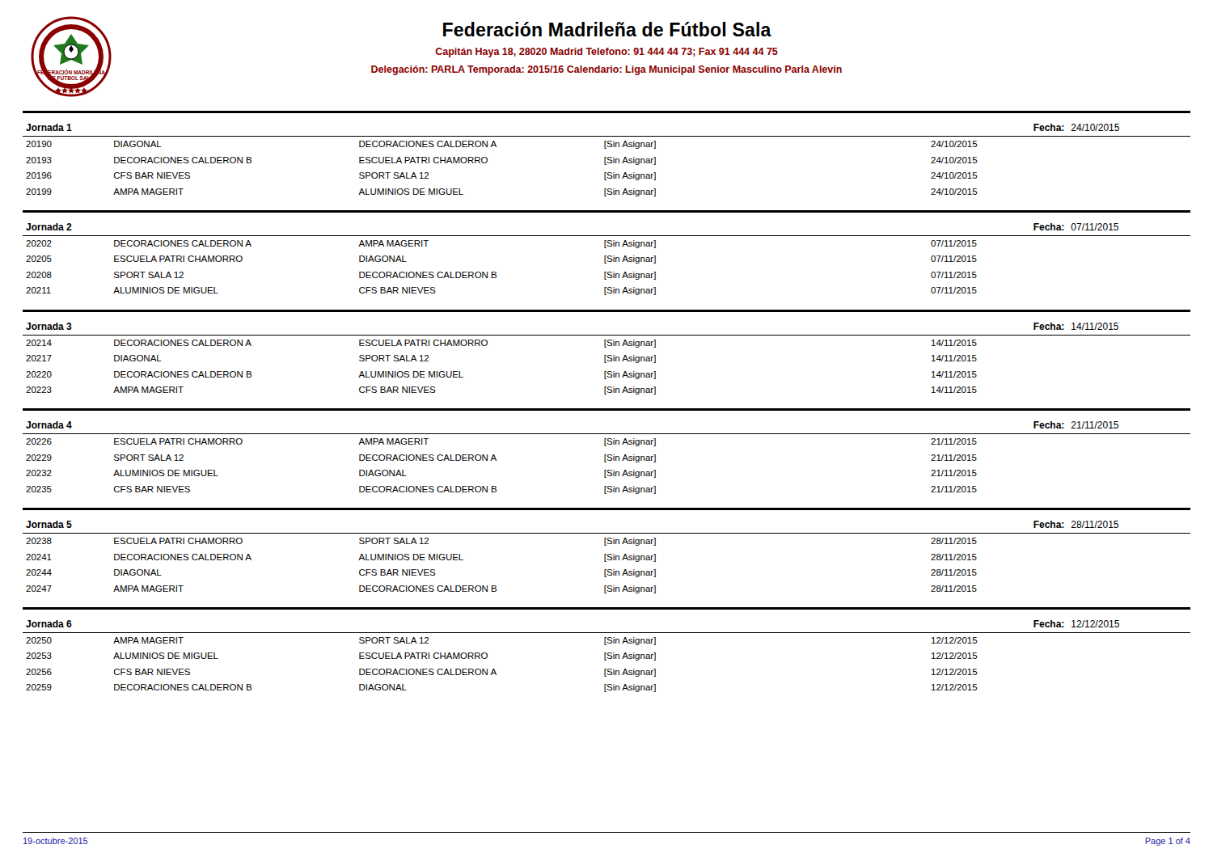FEDERACIÓN MADRILEÑA DE FÚTBOL SALA
Federación Madrileña de Fútbol Sala
Capitán Haya 18, 28020 Madrid Telefono: 91 444 44 73; Fax 91 444 44 75
Delegación: PARLA Temporada: 2015/16 Calendario: Liga Municipal Senior Masculino Parla Alevin
| Jornada 1 | Fecha: | 24/10/2015 |
| 20190 | DIAGONAL | DECORACIONES CALDERON A | [Sin Asignar] | 24/10/2015 | |
| 20193 | DECORACIONES CALDERON B | ESCUELA PATRI CHAMORRO | [Sin Asignar] | 24/10/2015 | |
| 20196 | CFS BAR NIEVES | SPORT SALA 12 | [Sin Asignar] | 24/10/2015 | |
| 20199 | AMPA MAGERIT | ALUMINIOS DE MIGUEL | [Sin Asignar] | 24/10/2015 | |
| Jornada 2 | Fecha: | 07/11/2015 |
| 20202 | DECORACIONES CALDERON A | AMPA MAGERIT | [Sin Asignar] | 07/11/2015 | |
| 20205 | ESCUELA PATRI CHAMORRO | DIAGONAL | [Sin Asignar] | 07/11/2015 | |
| 20208 | SPORT SALA 12 | DECORACIONES CALDERON B | [Sin Asignar] | 07/11/2015 | |
| 20211 | ALUMINIOS DE MIGUEL | CFS BAR NIEVES | [Sin Asignar] | 07/11/2015 | |
| Jornada 3 | Fecha: | 14/11/2015 |
| 20214 | DECORACIONES CALDERON A | ESCUELA PATRI CHAMORRO | [Sin Asignar] | 14/11/2015 | |
| 20217 | DIAGONAL | SPORT SALA 12 | [Sin Asignar] | 14/11/2015 | |
| 20220 | DECORACIONES CALDERON B | ALUMINIOS DE MIGUEL | [Sin Asignar] | 14/11/2015 | |
| 20223 | AMPA MAGERIT | CFS BAR NIEVES | [Sin Asignar] | 14/11/2015 | |
| Jornada 4 | Fecha: | 21/11/2015 |
| 20226 | ESCUELA PATRI CHAMORRO | AMPA MAGERIT | [Sin Asignar] | 21/11/2015 | |
| 20229 | SPORT SALA 12 | DECORACIONES CALDERON A | [Sin Asignar] | 21/11/2015 | |
| 20232 | ALUMINIOS DE MIGUEL | DIAGONAL | [Sin Asignar] | 21/11/2015 | |
| 20235 | CFS BAR NIEVES | DECORACIONES CALDERON B | [Sin Asignar] | 21/11/2015 | |
| Jornada 5 | Fecha: | 28/11/2015 |
| 20238 | ESCUELA PATRI CHAMORRO | SPORT SALA 12 | [Sin Asignar] | 28/11/2015 | |
| 20241 | DECORACIONES CALDERON A | ALUMINIOS DE MIGUEL | [Sin Asignar] | 28/11/2015 | |
| 20244 | DIAGONAL | CFS BAR NIEVES | [Sin Asignar] | 28/11/2015 | |
| 20247 | AMPA MAGERIT | DECORACIONES CALDERON B | [Sin Asignar] | 28/11/2015 | |
| Jornada 6 | Fecha: | 12/12/2015 |
| 20250 | AMPA MAGERIT | SPORT SALA 12 | [Sin Asignar] | 12/12/2015 | |
| 20253 | ALUMINIOS DE MIGUEL | ESCUELA PATRI CHAMORRO | [Sin Asignar] | 12/12/2015 | |
| 20256 | CFS BAR NIEVES | DECORACIONES CALDERON A | [Sin Asignar] | 12/12/2015 | |
| 20259 | DECORACIONES CALDERON B | DIAGONAL | [Sin Asignar] | 12/12/2015 | |
19-octubre-2015 Page 1 of 4